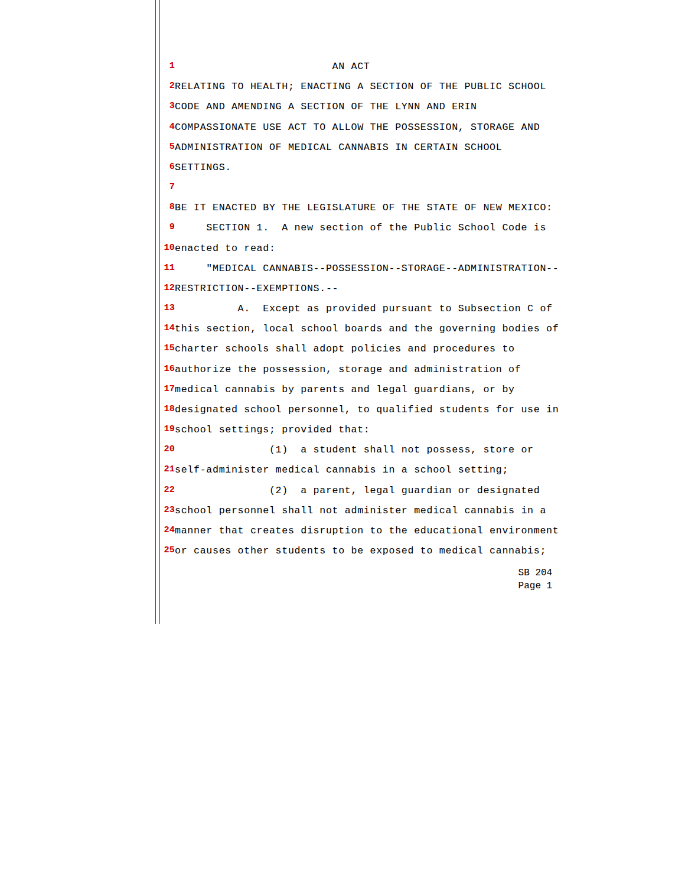| 1 | AN ACT |
| 2 | RELATING TO HEALTH; ENACTING A SECTION OF THE PUBLIC SCHOOL |
| 3 | CODE AND AMENDING A SECTION OF THE LYNN AND ERIN |
| 4 | COMPASSIONATE USE ACT TO ALLOW THE POSSESSION, STORAGE AND |
| 5 | ADMINISTRATION OF MEDICAL CANNABIS IN CERTAIN SCHOOL |
| 6 | SETTINGS. |
| 7 | |
| 8 | BE IT ENACTED BY THE LEGISLATURE OF THE STATE OF NEW MEXICO: |
| 9 | SECTION 1. A new section of the Public School Code is |
| 10 | enacted to read: |
| 11 | "MEDICAL CANNABIS--POSSESSION--STORAGE--ADMINISTRATION-- |
| 12 | RESTRICTION--EXEMPTIONS.-- |
| 13 | A. Except as provided pursuant to Subsection C of |
| 14 | this section, local school boards and the governing bodies of |
| 15 | charter schools shall adopt policies and procedures to |
| 16 | authorize the possession, storage and administration of |
| 17 | medical cannabis by parents and legal guardians, or by |
| 18 | designated school personnel, to qualified students for use in |
| 19 | school settings; provided that: |
| 20 | (1) a student shall not possess, store or |
| 21 | self-administer medical cannabis in a school setting; |
| 22 | (2) a parent, legal guardian or designated |
| 23 | school personnel shall not administer medical cannabis in a |
| 24 | manner that creates disruption to the educational environment |
| 25 | or causes other students to be exposed to medical cannabis; |
SB 204
Page 1